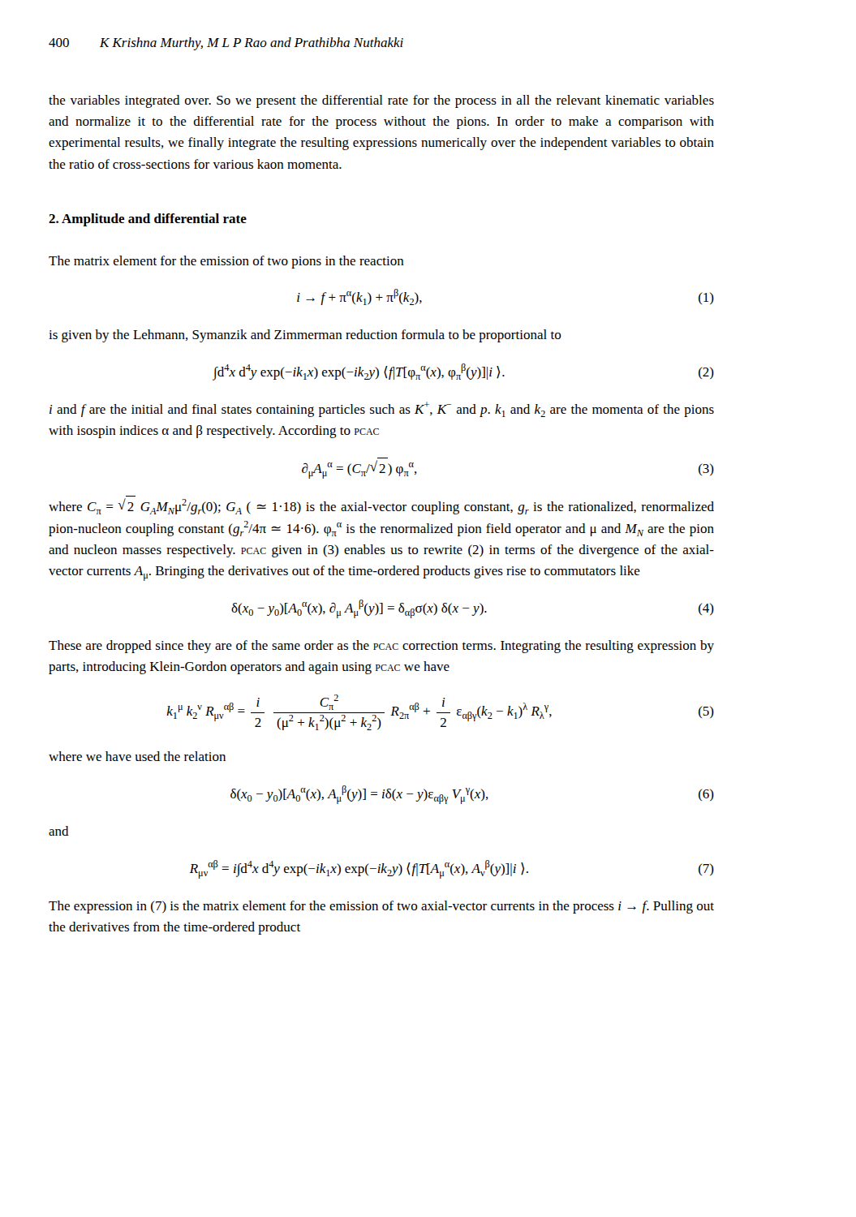400 K Krishna Murthy, M L P Rao and Prathibha Nuthakki
the variables integrated over. So we present the differential rate for the process in all the relevant kinematic variables and normalize it to the differential rate for the process without the pions. In order to make a comparison with experimental results, we finally integrate the resulting expressions numerically over the independent variables to obtain the ratio of cross-sections for various kaon momenta.
2. Amplitude and differential rate
The matrix element for the emission of two pions in the reaction
i → f + πα(k1) + πβ(k2),
(1)
is given by the Lehmann, Symanzik and Zimmerman reduction formula to be proportional to
∫d4x d4y exp(−ik1x) exp(−ik2y) ⟨f|T[φπα(x), φπβ(y)]|i ⟩.
(2)
i and f are the initial and final states containing particles such as K+, K− and p. k1 and k2 are the momenta of the pions with isospin indices α and β respectively. According to pcac
∂μAμα = (Cπ/2) φπα,
(3)
where Cπ = 2 GAMNμ2/gr(0); GA ( ≃ 1·18) is the axial-vector coupling constant, gr is the rationalized, renormalized pion-nucleon coupling constant (gr2/4π ≃ 14·6). φπα is the renormalized pion field operator and μ and MN are the pion and nucleon masses respectively. pcac given in (3) enables us to rewrite (2) in terms of the divergence of the axial-vector currents Aμ. Bringing the derivatives out of the time-ordered products gives rise to commutators like
δ(x0 − y0)[A0α(x), ∂μ Aμβ(y)] = δαβσ(x) δ(x − y).
(4)
These are dropped since they are of the same order as the pcac correction terms. Integrating the resulting expression by parts, introducing Klein-Gordon operators and again using pcac we have
k1μ k2ν Rμναβ = i 2 Cπ2(μ2 + k12)(μ2 + k22) R2παβ + i 2 εαβγ(k2 − k1)λ Rλγ,
(5)
where we have used the relation
δ(x0 − y0)[A0α(x), Aμβ(y)] = iδ(x − y)εαβγ Vμγ(x),
(6)
and
Rμναβ = i∫d4x d4y exp(−ik1x) exp(−ik2y) ⟨f|T[Aμα(x), Aνβ(y)]|i ⟩.
(7)
The expression in (7) is the matrix element for the emission of two axial-vector currents in the process i → f. Pulling out the derivatives from the time-ordered product